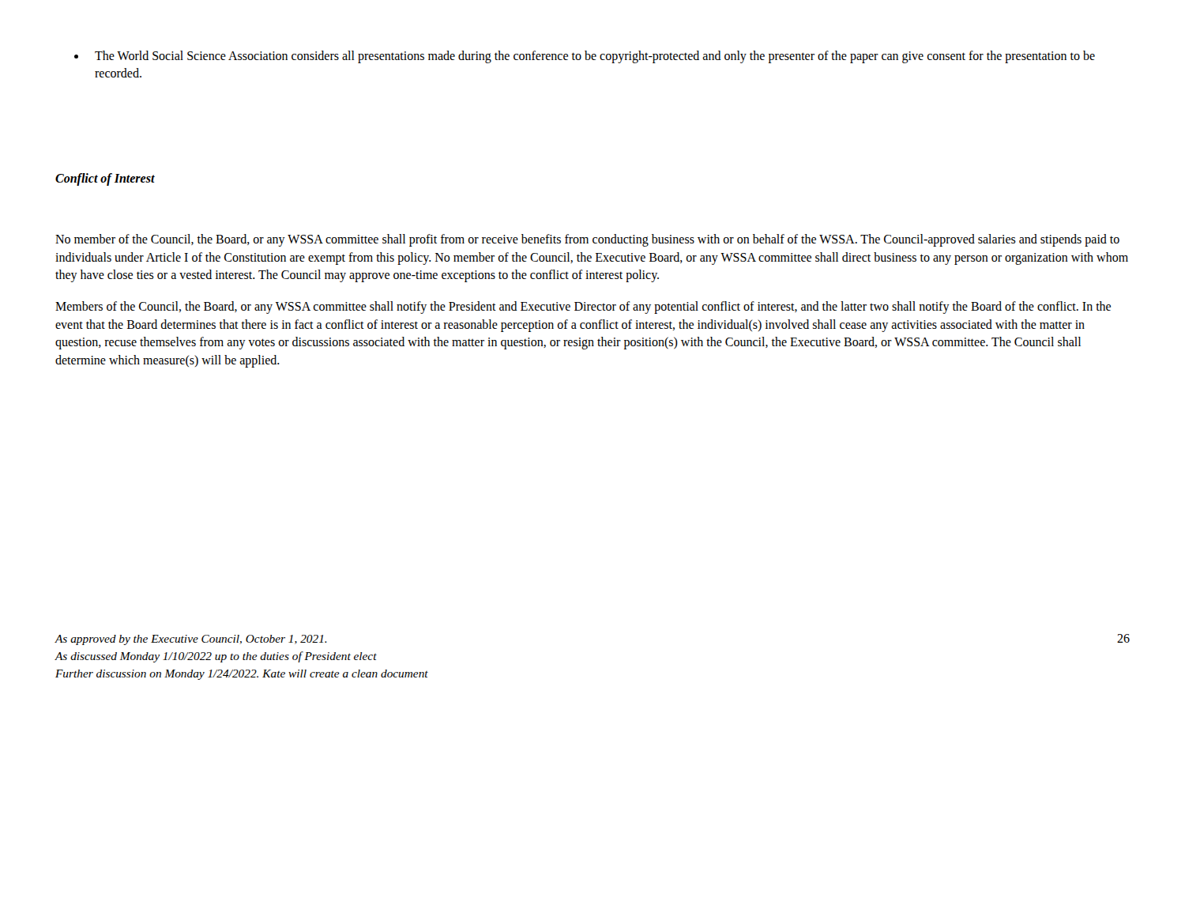The World Social Science Association considers all presentations made during the conference to be copyright-protected and only the presenter of the paper can give consent for the presentation to be recorded.
Conflict of Interest
No member of the Council, the Board, or any WSSA committee shall profit from or receive benefits from conducting business with or on behalf of the WSSA. The Council-approved salaries and stipends paid to individuals under Article I of the Constitution are exempt from this policy. No member of the Council, the Executive Board, or any WSSA committee shall direct business to any person or organization with whom they have close ties or a vested interest. The Council may approve one-time exceptions to the conflict of interest policy.
Members of the Council, the Board, or any WSSA committee shall notify the President and Executive Director of any potential conflict of interest, and the latter two shall notify the Board of the conflict. In the event that the Board determines that there is in fact a conflict of interest or a reasonable perception of a conflict of interest, the individual(s) involved shall cease any activities associated with the matter in question, recuse themselves from any votes or discussions associated with the matter in question, or resign their position(s) with the Council, the Executive Board, or WSSA committee. The Council shall determine which measure(s) will be applied.
As approved by the Executive Council, October 1, 2021.
As discussed Monday 1/10/2022 up to the duties of President elect
Further discussion on Monday 1/24/2022. Kate will create a clean document
26